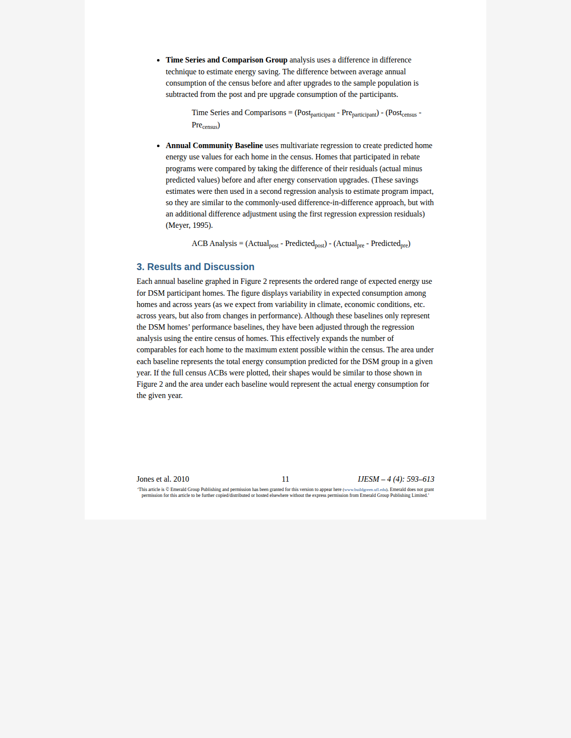Time Series and Comparison Group analysis uses a difference in difference technique to estimate energy saving. The difference between average annual consumption of the census before and after upgrades to the sample population is subtracted from the post and pre upgrade consumption of the participants.
Time Series and Comparisons = (Postparticipant - Preparticipant) - (Postcensus - Precensus)
Annual Community Baseline uses multivariate regression to create predicted home energy use values for each home in the census. Homes that participated in rebate programs were compared by taking the difference of their residuals (actual minus predicted values) before and after energy conservation upgrades. (These savings estimates were then used in a second regression analysis to estimate program impact, so they are similar to the commonly-used difference-in-difference approach, but with an additional difference adjustment using the first regression expression residuals) (Meyer, 1995).
ACB Analysis = (Actualpost - Predictedpost) - (Actualpre - Predictedpre)
3. Results and Discussion
Each annual baseline graphed in Figure 2 represents the ordered range of expected energy use for DSM participant homes. The figure displays variability in expected consumption among homes and across years (as we expect from variability in climate, economic conditions, etc. across years, but also from changes in performance). Although these baselines only represent the DSM homes’ performance baselines, they have been adjusted through the regression analysis using the entire census of homes. This effectively expands the number of comparables for each home to the maximum extent possible within the census. The area under each baseline represents the total energy consumption predicted for the DSM group in a given year. If the full census ACBs were plotted, their shapes would be similar to those shown in Figure 2 and the area under each baseline would represent the actual energy consumption for the given year.
Jones et al. 2010
11
IJESM – 4 (4): 593–613
‘This article is © Emerald Group Publishing and permission has been granted for this version to appear here (www.buildgreen.ufl.edu). Emerald does not grant permission for this article to be further copied/distributed or hosted elsewhere without the express permission from Emerald Group Publishing Limited.’